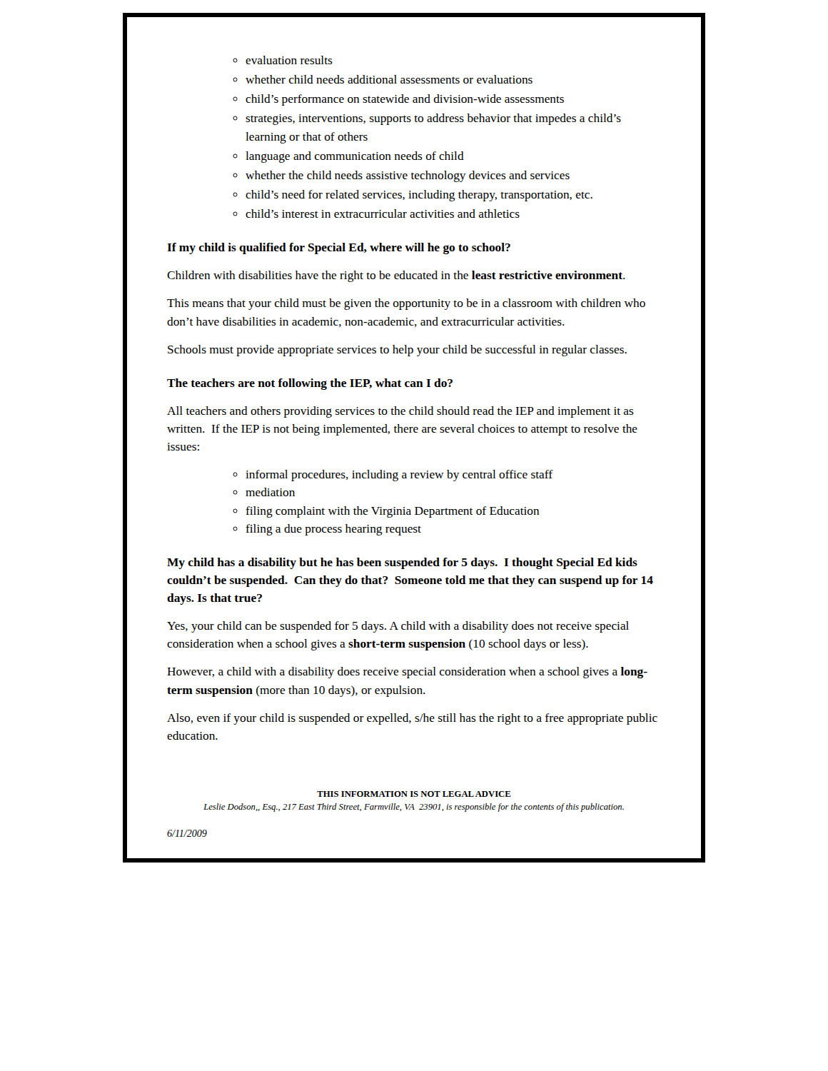evaluation results
whether child needs additional assessments or evaluations
child’s performance on statewide and division-wide assessments
strategies, interventions, supports to address behavior that impedes a child’s learning or that of others
language and communication needs of child
whether the child needs assistive technology devices and services
child’s need for related services, including therapy, transportation, etc.
child’s interest in extracurricular activities and athletics
If my child is qualified for Special Ed, where will he go to school?
Children with disabilities have the right to be educated in the least restrictive environment.
This means that your child must be given the opportunity to be in a classroom with children who don’t have disabilities in academic, non-academic, and extracurricular activities.
Schools must provide appropriate services to help your child be successful in regular classes.
The teachers are not following the IEP, what can I do?
All teachers and others providing services to the child should read the IEP and implement it as written. If the IEP is not being implemented, there are several choices to attempt to resolve the issues:
informal procedures, including a review by central office staff
mediation
filing complaint with the Virginia Department of Education
filing a due process hearing request
My child has a disability but he has been suspended for 5 days. I thought Special Ed kids couldn’t be suspended. Can they do that? Someone told me that they can suspend up for 14 days. Is that true?
Yes, your child can be suspended for 5 days. A child with a disability does not receive special consideration when a school gives a short-term suspension (10 school days or less).
However, a child with a disability does receive special consideration when a school gives a long-term suspension (more than 10 days), or expulsion.
Also, even if your child is suspended or expelled, s/he still has the right to a free appropriate public education.
THIS INFORMATION IS NOT LEGAL ADVICE
Leslie Dodson,, Esq., 217 East Third Street, Farmville, VA 23901, is responsible for the contents of this publication.
6/11/2009